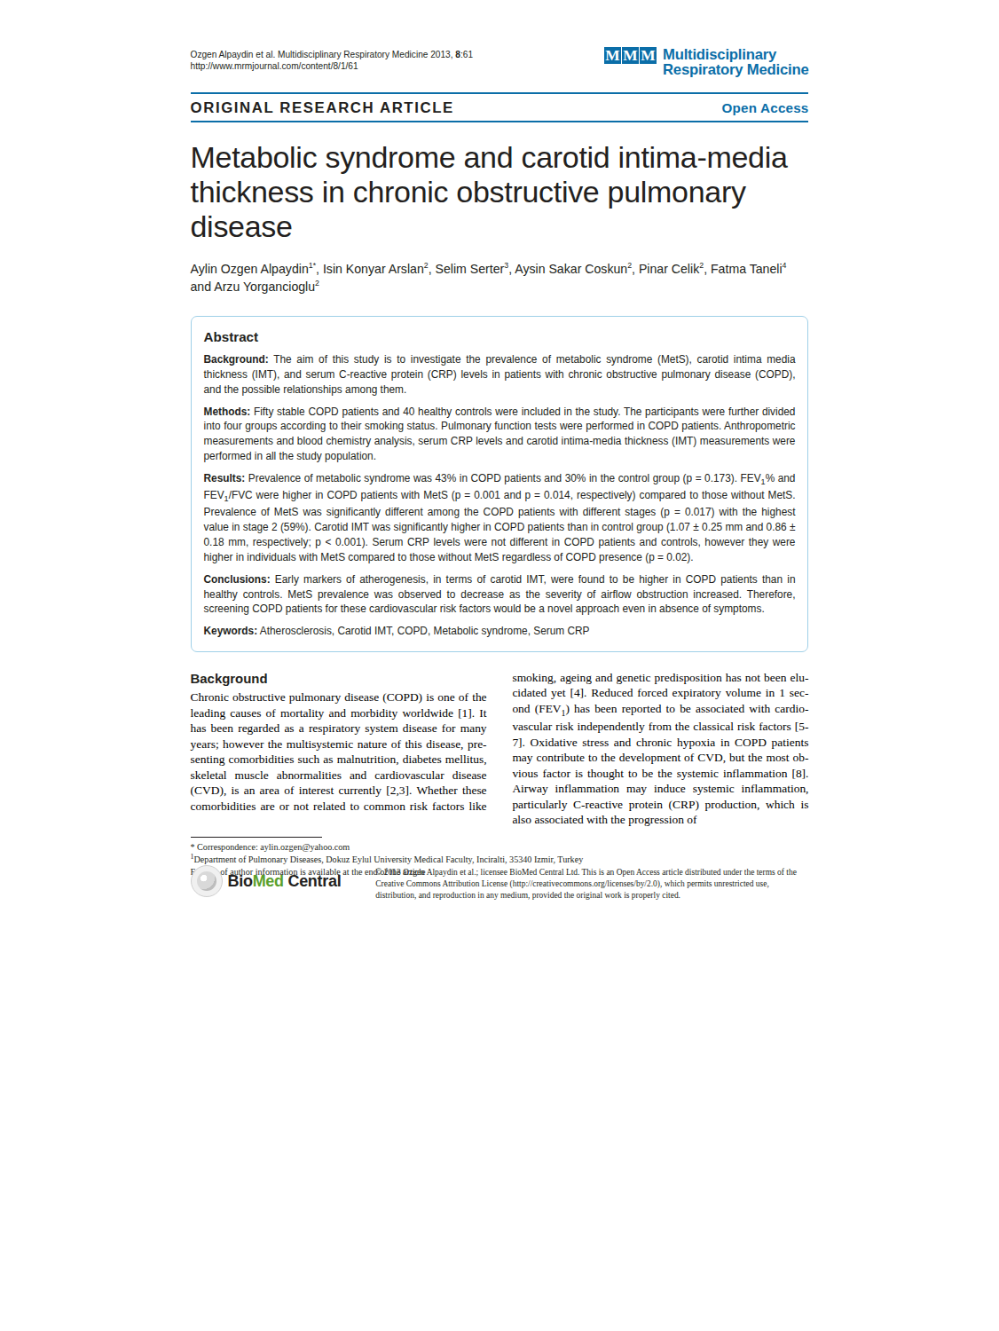Ozgen Alpaydin et al. Multidisciplinary Respiratory Medicine 2013, 8:61
http://www.mrmjournal.com/content/8/1/61
MMM
MultidisciplinaryRespiratory Medicine
ORIGINAL RESEARCH ARTICLE
Open Access
Metabolic syndrome and carotid intima-media thickness in chronic obstructive pulmonary disease
Aylin Ozgen Alpaydin1*, Isin Konyar Arslan2, Selim Serter3, Aysin Sakar Coskun2, Pinar Celik2, Fatma Taneli4
and Arzu Yorgancioglu2
Abstract
Background: The aim of this study is to investigate the prevalence of metabolic syndrome (MetS), carotid intima media thickness (IMT), and serum C-reactive protein (CRP) levels in patients with chronic obstructive pulmonary disease (COPD), and the possible relationships among them.
Methods: Fifty stable COPD patients and 40 healthy controls were included in the study. The participants were further divided into four groups according to their smoking status. Pulmonary function tests were performed in COPD patients. Anthropometric measurements and blood chemistry analysis, serum CRP levels and carotid intima-media thickness (IMT) measurements were performed in all the study population.
Results: Prevalence of metabolic syndrome was 43% in COPD patients and 30% in the control group (p = 0.173). FEV1% and FEV1/FVC were higher in COPD patients with MetS (p = 0.001 and p = 0.014, respectively) compared to those without MetS. Prevalence of MetS was significantly different among the COPD patients with different stages (p = 0.017) with the highest value in stage 2 (59%). Carotid IMT was significantly higher in COPD patients than in control group (1.07 ± 0.25 mm and 0.86 ± 0.18 mm, respectively; p < 0.001). Serum CRP levels were not different in COPD patients and controls, however they were higher in individuals with MetS compared to those without MetS regardless of COPD presence (p = 0.02).
Conclusions: Early markers of atherogenesis, in terms of carotid IMT, were found to be higher in COPD patients than in healthy controls. MetS prevalence was observed to decrease as the severity of airflow obstruction increased. Therefore, screening COPD patients for these cardiovascular risk factors would be a novel approach even in absence of symptoms.
Keywords: Atherosclerosis, Carotid IMT, COPD, Metabolic syndrome, Serum CRP
Background
Chronic obstructive pulmonary disease (COPD) is one of the leading causes of mortality and morbidity worldwide [1]. It has been regarded as a respiratory system disease for many years; however the multisystemic nature of this disease, presenting comorbidities such as malnutrition, diabetes mellitus, skeletal muscle abnormalities and cardiovascular disease (CVD), is an area of interest currently [2,3]. Whether these comorbidities are or not related to common risk factors like smoking, ageing and genetic predisposition has not been elucidated yet [4]. Reduced forced expiratory volume in 1 second (FEV1) has been reported to be associated with cardiovascular risk independently from the classical risk factors [5-7]. Oxidative stress and chronic hypoxia in COPD patients may contribute to the development of CVD, but the most obvious factor is thought to be the systemic inflammation [8]. Airway inflammation may induce systemic inflammation, particularly C-reactive protein (CRP) production, which is also associated with the progression of
* Correspondence: aylin.ozgen@yahoo.com
1Department of Pulmonary Diseases, Dokuz Eylul University Medical Faculty, Inciralti, 35340 Izmir, Turkey
Full list of author information is available at the end of the article
BioMed Central
© 2013 Ozgen Alpaydin et al.; licensee BioMed Central Ltd. This is an Open Access article distributed under the terms of the Creative Commons Attribution License (http://creativecommons.org/licenses/by/2.0), which permits unrestricted use, distribution, and reproduction in any medium, provided the original work is properly cited.